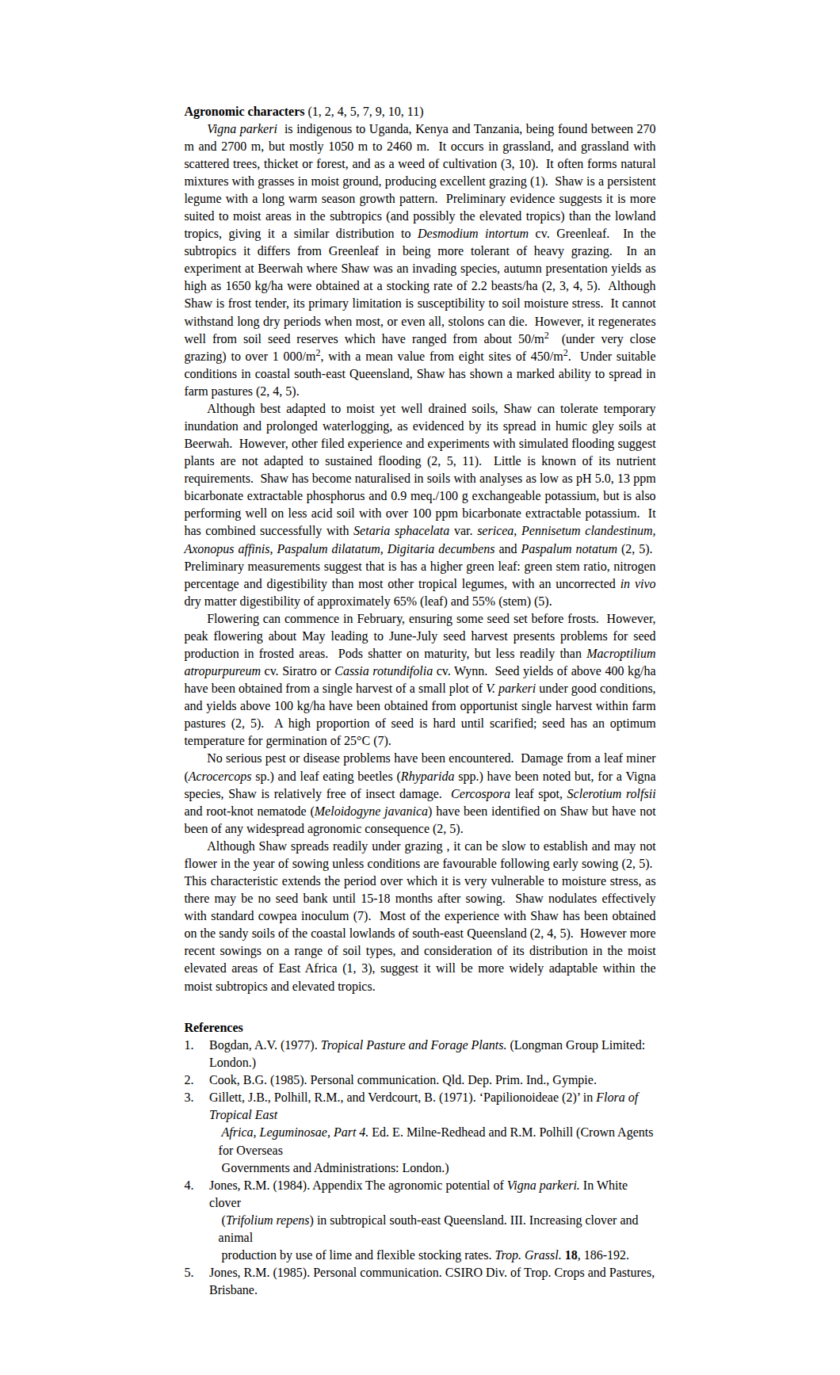Agronomic characters
(1, 2, 4, 5, 7, 9, 10, 11)
Vigna parkeri is indigenous to Uganda, Kenya and Tanzania, being found between 270 m and 2700 m, but mostly 1050 m to 2460 m. It occurs in grassland, and grassland with scattered trees, thicket or forest, and as a weed of cultivation (3, 10). It often forms natural mixtures with grasses in moist ground, producing excellent grazing (1). Shaw is a persistent legume with a long warm season growth pattern. Preliminary evidence suggests it is more suited to moist areas in the subtropics (and possibly the elevated tropics) than the lowland tropics, giving it a similar distribution to Desmodium intortum cv. Greenleaf. In the subtropics it differs from Greenleaf in being more tolerant of heavy grazing. In an experiment at Beerwah where Shaw was an invading species, autumn presentation yields as high as 1650 kg/ha were obtained at a stocking rate of 2.2 beasts/ha (2, 3, 4, 5). Although Shaw is frost tender, its primary limitation is susceptibility to soil moisture stress. It cannot withstand long dry periods when most, or even all, stolons can die. However, it regenerates well from soil seed reserves which have ranged from about 50/m2 (under very close grazing) to over 1 000/m2, with a mean value from eight sites of 450/m2. Under suitable conditions in coastal south-east Queensland, Shaw has shown a marked ability to spread in farm pastures (2, 4, 5).
Although best adapted to moist yet well drained soils, Shaw can tolerate temporary inundation and prolonged waterlogging, as evidenced by its spread in humic gley soils at Beerwah. However, other filed experience and experiments with simulated flooding suggest plants are not adapted to sustained flooding (2, 5, 11). Little is known of its nutrient requirements. Shaw has become naturalised in soils with analyses as low as pH 5.0, 13 ppm bicarbonate extractable phosphorus and 0.9 meq./100 g exchangeable potassium, but is also performing well on less acid soil with over 100 ppm bicarbonate extractable potassium. It has combined successfully with Setaria sphacelata var. sericea, Pennisetum clandestinum, Axonopus affinis, Paspalum dilatatum, Digitaria decumbens and Paspalum notatum (2, 5). Preliminary measurements suggest that is has a higher green leaf: green stem ratio, nitrogen percentage and digestibility than most other tropical legumes, with an uncorrected in vivo dry matter digestibility of approximately 65% (leaf) and 55% (stem) (5).
Flowering can commence in February, ensuring some seed set before frosts. However, peak flowering about May leading to June-July seed harvest presents problems for seed production in frosted areas. Pods shatter on maturity, but less readily than Macroptilium atropurpureum cv. Siratro or Cassia rotundifolia cv. Wynn. Seed yields of above 400 kg/ha have been obtained from a single harvest of a small plot of V. parkeri under good conditions, and yields above 100 kg/ha have been obtained from opportunist single harvest within farm pastures (2, 5). A high proportion of seed is hard until scarified; seed has an optimum temperature for germination of 25°C (7).
No serious pest or disease problems have been encountered. Damage from a leaf miner (Acrocercops sp.) and leaf eating beetles (Rhyparida spp.) have been noted but, for a Vigna species, Shaw is relatively free of insect damage. Cercospora leaf spot, Sclerotium rolfsii and root-knot nematode (Meloidogyne javanica) have been identified on Shaw but have not been of any widespread agronomic consequence (2, 5).
Although Shaw spreads readily under grazing , it can be slow to establish and may not flower in the year of sowing unless conditions are favourable following early sowing (2, 5). This characteristic extends the period over which it is very vulnerable to moisture stress, as there may be no seed bank until 15-18 months after sowing. Shaw nodulates effectively with standard cowpea inoculum (7). Most of the experience with Shaw has been obtained on the sandy soils of the coastal lowlands of south-east Queensland (2, 4, 5). However more recent sowings on a range of soil types, and consideration of its distribution in the moist elevated areas of East Africa (1, 3), suggest it will be more widely adaptable within the moist subtropics and elevated tropics.
References
Bogdan, A.V. (1977). Tropical Pasture and Forage Plants. (Longman Group Limited: London.)
Cook, B.G. (1985). Personal communication. Qld. Dep. Prim. Ind., Gympie.
Gillett, J.B., Polhill, R.M., and Verdcourt, B. (1971). ‘Papilionoideae (2)’ in Flora of Tropical East Africa, Leguminosae, Part 4. Ed. E. Milne-Redhead and R.M. Polhill (Crown Agents for Overseas Governments and Administrations: London.)
Jones, R.M. (1984). Appendix The agronomic potential of Vigna parkeri. In White clover (Trifolium repens) in subtropical south-east Queensland. III. Increasing clover and animal production by use of lime and flexible stocking rates. Trop. Grassl. 18, 186-192.
Jones, R.M. (1985). Personal communication. CSIRO Div. of Trop. Crops and Pastures, Brisbane.